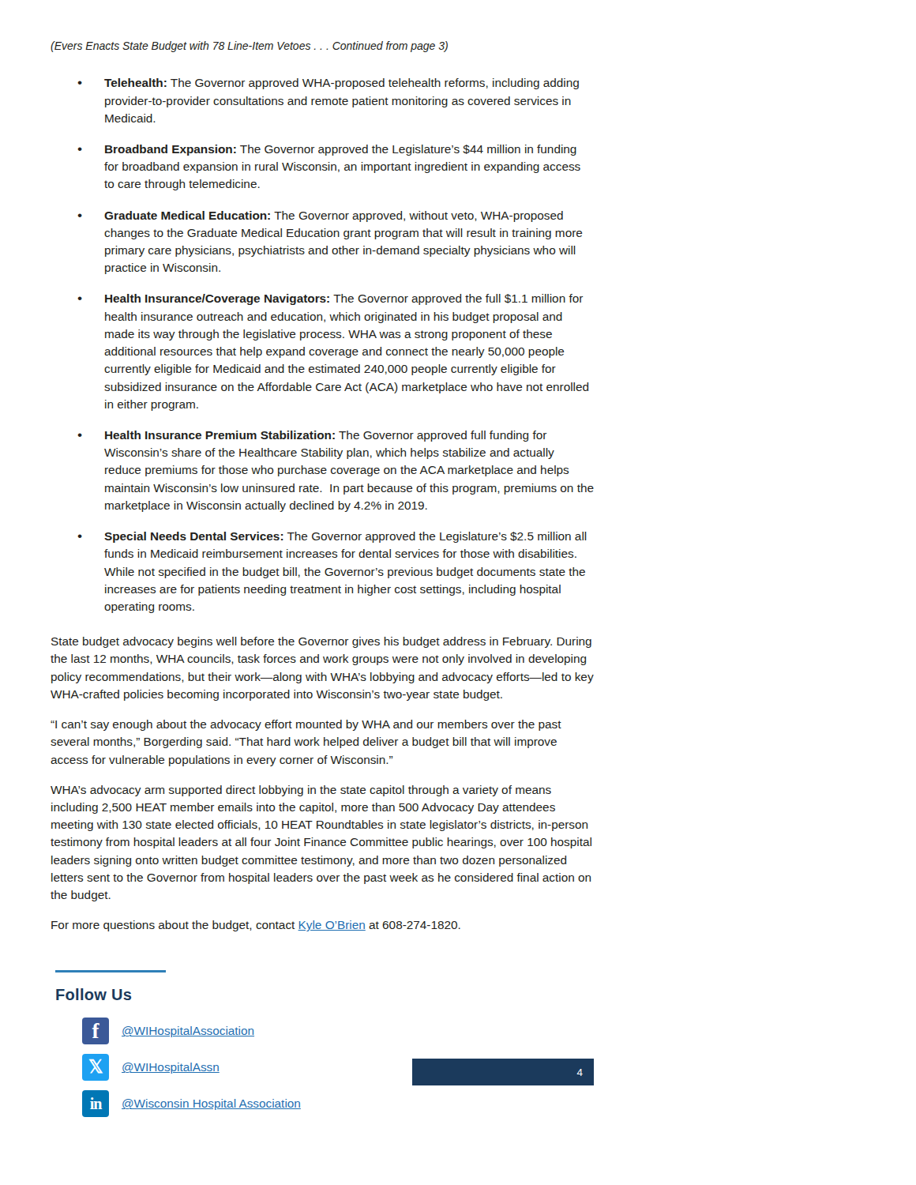(Evers Enacts State Budget with 78 Line-Item Vetoes . . . Continued from page 3)
Telehealth: The Governor approved WHA-proposed telehealth reforms, including adding provider-to-provider consultations and remote patient monitoring as covered services in Medicaid.
Broadband Expansion: The Governor approved the Legislature’s $44 million in funding for broadband expansion in rural Wisconsin, an important ingredient in expanding access to care through telemedicine.
Graduate Medical Education: The Governor approved, without veto, WHA-proposed changes to the Graduate Medical Education grant program that will result in training more primary care physicians, psychiatrists and other in-demand specialty physicians who will practice in Wisconsin.
Health Insurance/Coverage Navigators: The Governor approved the full $1.1 million for health insurance outreach and education, which originated in his budget proposal and made its way through the legislative process. WHA was a strong proponent of these additional resources that help expand coverage and connect the nearly 50,000 people currently eligible for Medicaid and the estimated 240,000 people currently eligible for subsidized insurance on the Affordable Care Act (ACA) marketplace who have not enrolled in either program.
Health Insurance Premium Stabilization: The Governor approved full funding for Wisconsin’s share of the Healthcare Stability plan, which helps stabilize and actually reduce premiums for those who purchase coverage on the ACA marketplace and helps maintain Wisconsin’s low uninsured rate. In part because of this program, premiums on the marketplace in Wisconsin actually declined by 4.2% in 2019.
Special Needs Dental Services: The Governor approved the Legislature’s $2.5 million all funds in Medicaid reimbursement increases for dental services for those with disabilities. While not specified in the budget bill, the Governor’s previous budget documents state the increases are for patients needing treatment in higher cost settings, including hospital operating rooms.
State budget advocacy begins well before the Governor gives his budget address in February. During the last 12 months, WHA councils, task forces and work groups were not only involved in developing policy recommendations, but their work—along with WHA’s lobbying and advocacy efforts—led to key WHA-crafted policies becoming incorporated into Wisconsin’s two-year state budget.
“I can’t say enough about the advocacy effort mounted by WHA and our members over the past several months,” Borgerding said. “That hard work helped deliver a budget bill that will improve access for vulnerable populations in every corner of Wisconsin.”
WHA’s advocacy arm supported direct lobbying in the state capitol through a variety of means including 2,500 HEAT member emails into the capitol, more than 500 Advocacy Day attendees meeting with 130 state elected officials, 10 HEAT Roundtables in state legislator’s districts, in-person testimony from hospital leaders at all four Joint Finance Committee public hearings, over 100 hospital leaders signing onto written budget committee testimony, and more than two dozen personalized letters sent to the Governor from hospital leaders over the past week as he considered final action on the budget.
For more questions about the budget, contact Kyle O’Brien at 608-274-1820.
Follow Us
f @WIHospitalAssociation
𝕏 @WIHospitalAssn
in @Wisconsin Hospital Association
4